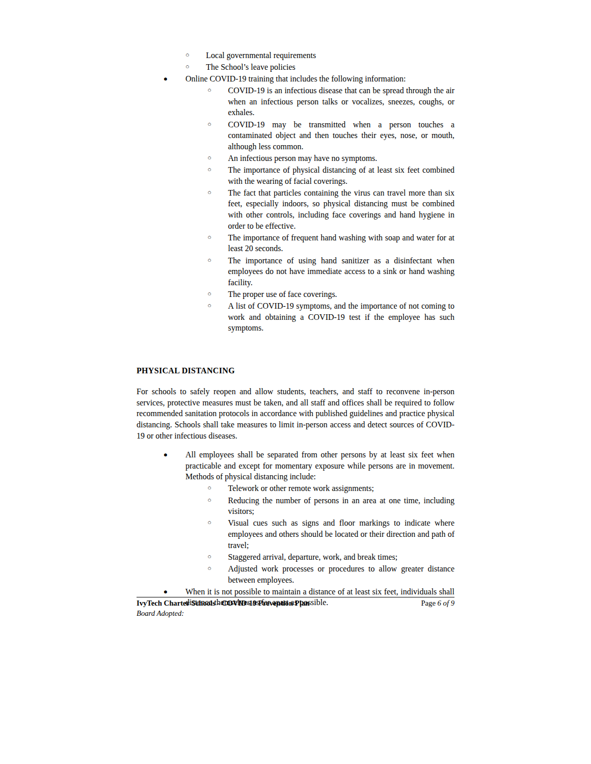Local governmental requirements
The School’s leave policies
Online COVID-19 training that includes the following information:
COVID-19 is an infectious disease that can be spread through the air when an infectious person talks or vocalizes, sneezes, coughs, or exhales.
COVID-19 may be transmitted when a person touches a contaminated object and then touches their eyes, nose, or mouth, although less common.
An infectious person may have no symptoms.
The importance of physical distancing of at least six feet combined with the wearing of facial coverings.
The fact that particles containing the virus can travel more than six feet, especially indoors, so physical distancing must be combined with other controls, including face coverings and hand hygiene in order to be effective.
The importance of frequent hand washing with soap and water for at least 20 seconds.
The importance of using hand sanitizer as a disinfectant when employees do not have immediate access to a sink or hand washing facility.
The proper use of face coverings.
A list of COVID-19 symptoms, and the importance of not coming to work and obtaining a COVID-19 test if the employee has such symptoms.
PHYSICAL DISTANCING
For schools to safely reopen and allow students, teachers, and staff to reconvene in-person services, protective measures must be taken, and all staff and offices shall be required to follow recommended sanitation protocols in accordance with published guidelines and practice physical distancing. Schools shall take measures to limit in-person access and detect sources of COVID-19 or other infectious diseases.
All employees shall be separated from other persons by at least six feet when practicable and except for momentary exposure while persons are in movement. Methods of physical distancing include:
Telework or other remote work assignments;
Reducing the number of persons in an area at one time, including visitors;
Visual cues such as signs and floor markings to indicate where employees and others should be located or their direction and path of travel;
Staggered arrival, departure, work, and break times;
Adjusted work processes or procedures to allow greater distance between employees.
When it is not possible to maintain a distance of at least six feet, individuals shall distance themselves as far apart as possible.
IvyTech Charter Schools - COVID-19 Prevention Plan
Page 6 of 9
Board Adopted: